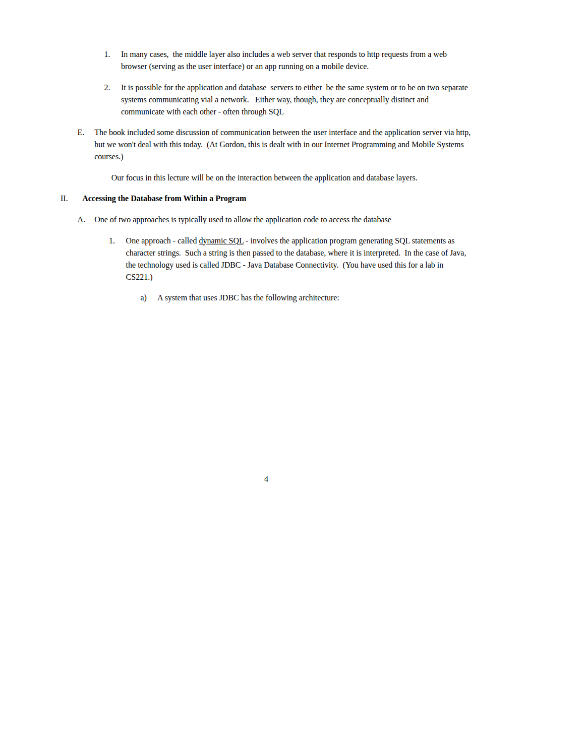1. In many cases, the middle layer also includes a web server that responds to http requests from a web browser (serving as the user interface) or an app running on a mobile device.
2. It is possible for the application and database servers to either be the same system or to be on two separate systems communicating vial a network. Either way, though, they are conceptually distinct and communicate with each other - often through SQL
E. The book included some discussion of communication between the user interface and the application server via http, but we won't deal with this today. (At Gordon, this is dealt with in our Internet Programming and Mobile Systems courses.)
Our focus in this lecture will be on the interaction between the application and database layers.
II. Accessing the Database from Within a Program
A. One of two approaches is typically used to allow the application code to access the database
1. One approach - called dynamic SQL - involves the application program generating SQL statements as character strings. Such a string is then passed to the database, where it is interpreted. In the case of Java, the technology used is called JDBC - Java Database Connectivity. (You have used this for a lab in CS221.)
a) A system that uses JDBC has the following architecture:
4